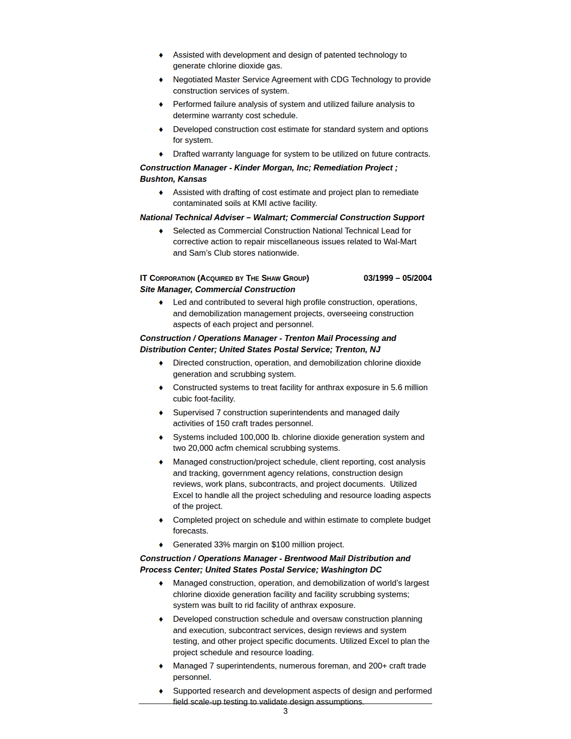Assisted with development and design of patented technology to generate chlorine dioxide gas.
Negotiated Master Service Agreement with CDG Technology to provide construction services of system.
Performed failure analysis of system and utilized failure analysis to determine warranty cost schedule.
Developed construction cost estimate for standard system and options for system.
Drafted warranty language for system to be utilized on future contracts.
Construction Manager - Kinder Morgan, Inc; Remediation Project ; Bushton, Kansas
Assisted with drafting of cost estimate and project plan to remediate contaminated soils at KMI active facility.
National Technical Adviser – Walmart; Commercial Construction Support
Selected as Commercial Construction National Technical Lead for corrective action to repair miscellaneous issues related to Wal-Mart and Sam’s Club stores nationwide.
IT Corporation (Acquired by The Shaw Group) 03/1999 – 05/2004
Site Manager, Commercial Construction
Led and contributed to several high profile construction, operations, and demobilization management projects, overseeing construction aspects of each project and personnel.
Construction / Operations Manager - Trenton Mail Processing and Distribution Center; United States Postal Service; Trenton, NJ
Directed construction, operation, and demobilization chlorine dioxide generation and scrubbing system.
Constructed systems to treat facility for anthrax exposure in 5.6 million cubic foot-facility.
Supervised 7 construction superintendents and managed daily activities of 150 craft trades personnel.
Systems included 100,000 lb. chlorine dioxide generation system and two 20,000 acfm chemical scrubbing systems.
Managed construction/project schedule, client reporting, cost analysis and tracking, government agency relations, construction design reviews, work plans, subcontracts, and project documents. Utilized Excel to handle all the project scheduling and resource loading aspects of the project.
Completed project on schedule and within estimate to complete budget forecasts.
Generated 33% margin on $100 million project.
Construction / Operations Manager - Brentwood Mail Distribution and Process Center; United States Postal Service; Washington DC
Managed construction, operation, and demobilization of world’s largest chlorine dioxide generation facility and facility scrubbing systems; system was built to rid facility of anthrax exposure.
Developed construction schedule and oversaw construction planning and execution, subcontract services, design reviews and system testing, and other project specific documents. Utilized Excel to plan the project schedule and resource loading.
Managed 7 superintendents, numerous foreman, and 200+ craft trade personnel.
Supported research and development aspects of design and performed field scale-up testing to validate design assumptions.
3